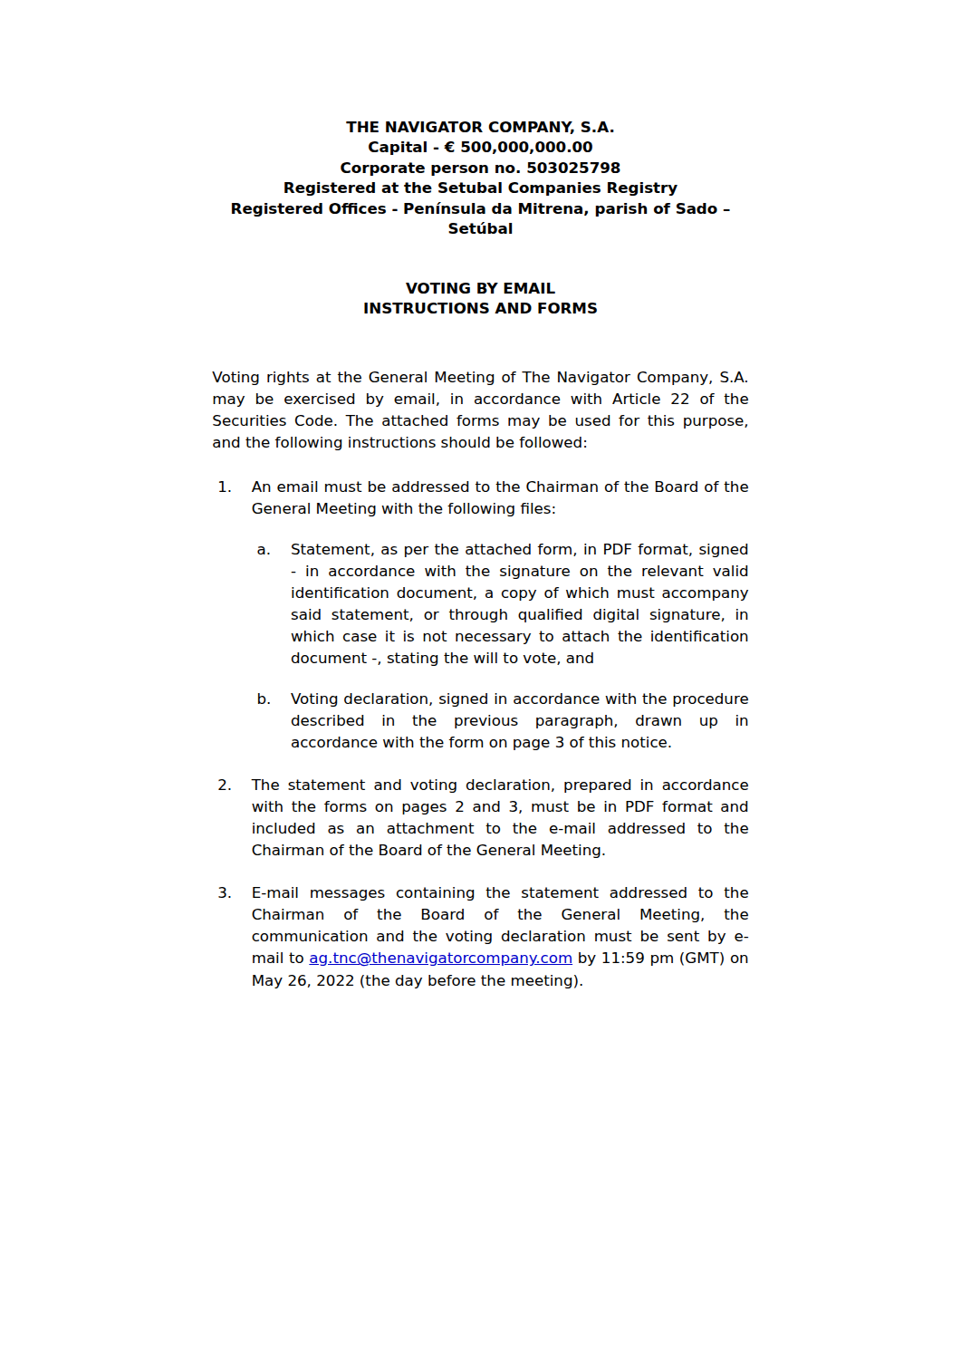THE NAVIGATOR COMPANY, S.A.
Capital - € 500,000,000.00
Corporate person no. 503025798
Registered at the Setubal Companies Registry
Registered Offices - Península da Mitrena, parish of Sado – Setúbal
VOTING BY EMAIL INSTRUCTIONS AND FORMS
Voting rights at the General Meeting of The Navigator Company, S.A. may be exercised by email, in accordance with Article 22 of the Securities Code. The attached forms may be used for this purpose, and the following instructions should be followed:
An email must be addressed to the Chairman of the Board of the General Meeting with the following files:
Statement, as per the attached form, in PDF format, signed - in accordance with the signature on the relevant valid identification document, a copy of which must accompany said statement, or through qualified digital signature, in which case it is not necessary to attach the identification document -, stating the will to vote, and
Voting declaration, signed in accordance with the procedure described in the previous paragraph, drawn up in accordance with the form on page 3 of this notice.
The statement and voting declaration, prepared in accordance with the forms on pages 2 and 3, must be in PDF format and included as an attachment to the e-mail addressed to the Chairman of the Board of the General Meeting.
E-mail messages containing the statement addressed to the Chairman of the Board of the General Meeting, the communication and the voting declaration must be sent by e-mail to ag.tnc@thenavigatorcompany.com by 11:59 pm (GMT) on May 26, 2022 (the day before the meeting).